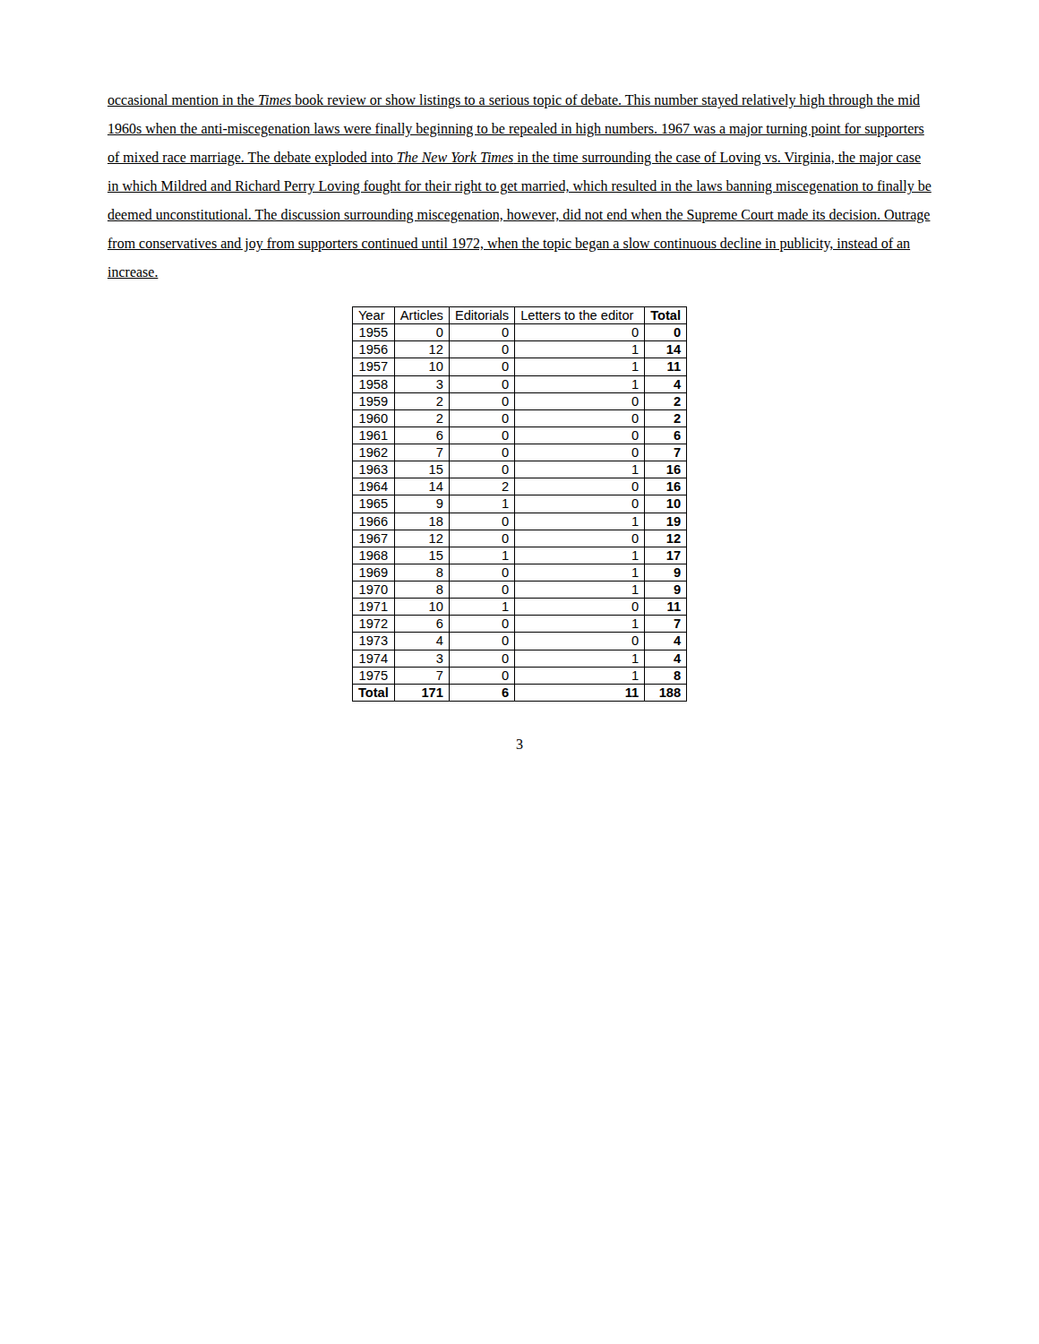occasional mention in the Times book review or show listings to a serious topic of debate. This number stayed relatively high through the mid 1960s when the anti-miscegenation laws were finally beginning to be repealed in high numbers. 1967 was a major turning point for supporters of mixed race marriage. The debate exploded into The New York Times in the time surrounding the case of Loving vs. Virginia, the major case in which Mildred and Richard Perry Loving fought for their right to get married, which resulted in the laws banning miscegenation to finally be deemed unconstitutional. The discussion surrounding miscegenation, however, did not end when the Supreme Court made its decision. Outrage from conservatives and joy from supporters continued until 1972, when the topic began a slow continuous decline in publicity, instead of an increase.
| Year | Articles | Editorials | Letters to the editor | Total |
| --- | --- | --- | --- | --- |
| 1955 | 0 | 0 | 0 | 0 |
| 1956 | 12 | 0 | 1 | 14 |
| 1957 | 10 | 0 | 1 | 11 |
| 1958 | 3 | 0 | 1 | 4 |
| 1959 | 2 | 0 | 0 | 2 |
| 1960 | 2 | 0 | 0 | 2 |
| 1961 | 6 | 0 | 0 | 6 |
| 1962 | 7 | 0 | 0 | 7 |
| 1963 | 15 | 0 | 1 | 16 |
| 1964 | 14 | 2 | 0 | 16 |
| 1965 | 9 | 1 | 0 | 10 |
| 1966 | 18 | 0 | 1 | 19 |
| 1967 | 12 | 0 | 0 | 12 |
| 1968 | 15 | 1 | 1 | 17 |
| 1969 | 8 | 0 | 1 | 9 |
| 1970 | 8 | 0 | 1 | 9 |
| 1971 | 10 | 1 | 0 | 11 |
| 1972 | 6 | 0 | 1 | 7 |
| 1973 | 4 | 0 | 0 | 4 |
| 1974 | 3 | 0 | 1 | 4 |
| 1975 | 7 | 0 | 1 | 8 |
| Total | 171 | 6 | 11 | 188 |
3